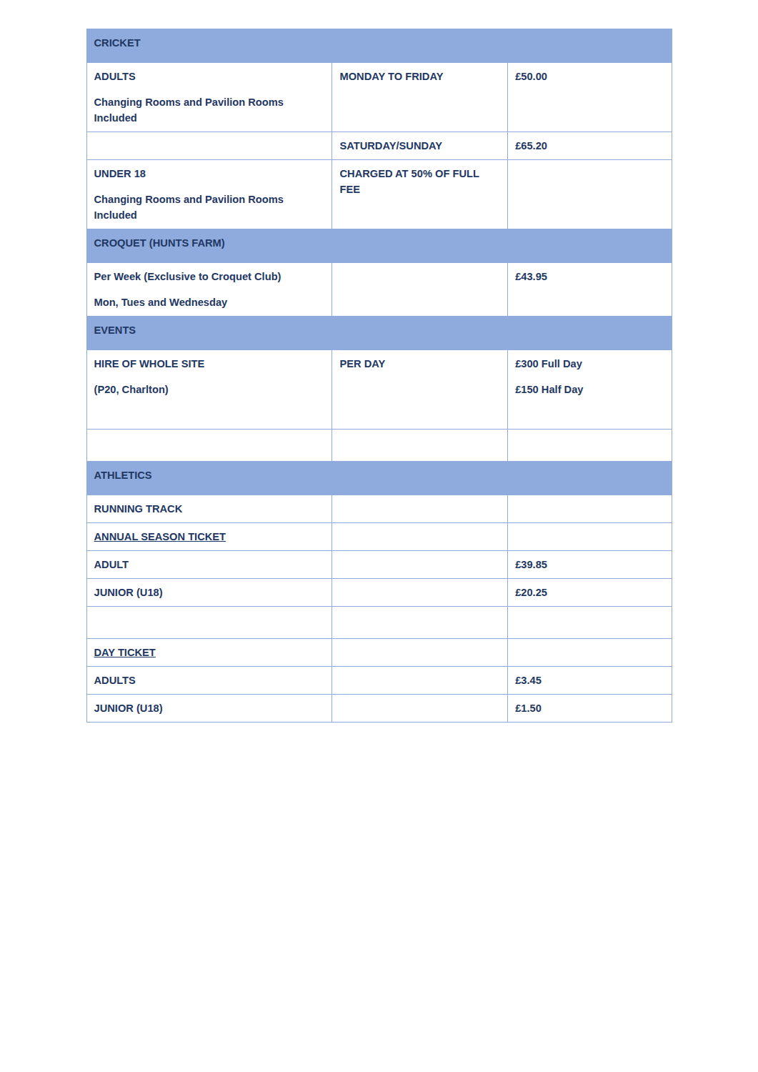| CRICKET | | |
| ADULTS Changing Rooms and Pavilion Rooms Included | MONDAY TO FRIDAY | £50.00 |
| | SATURDAY/SUNDAY | £65.20 |
| UNDER 18 Changing Rooms and Pavilion Rooms Included | CHARGED AT 50% OF FULL FEE | |
| CROQUET (HUNTS FARM) | | |
| Per Week (Exclusive to Croquet Club) Mon, Tues and Wednesday | | £43.95 |
| EVENTS | | |
| HIRE OF WHOLE SITE (P20, Charlton) | PER DAY | £300 Full Day £150 Half Day |
| ATHLETICS | | |
| RUNNING TRACK | | |
| ANNUAL SEASON TICKET | | |
| ADULT | | £39.85 |
| JUNIOR (U18) | | £20.25 |
| DAY TICKET | | |
| ADULTS | | £3.45 |
| JUNIOR (U18) | | £1.50 |